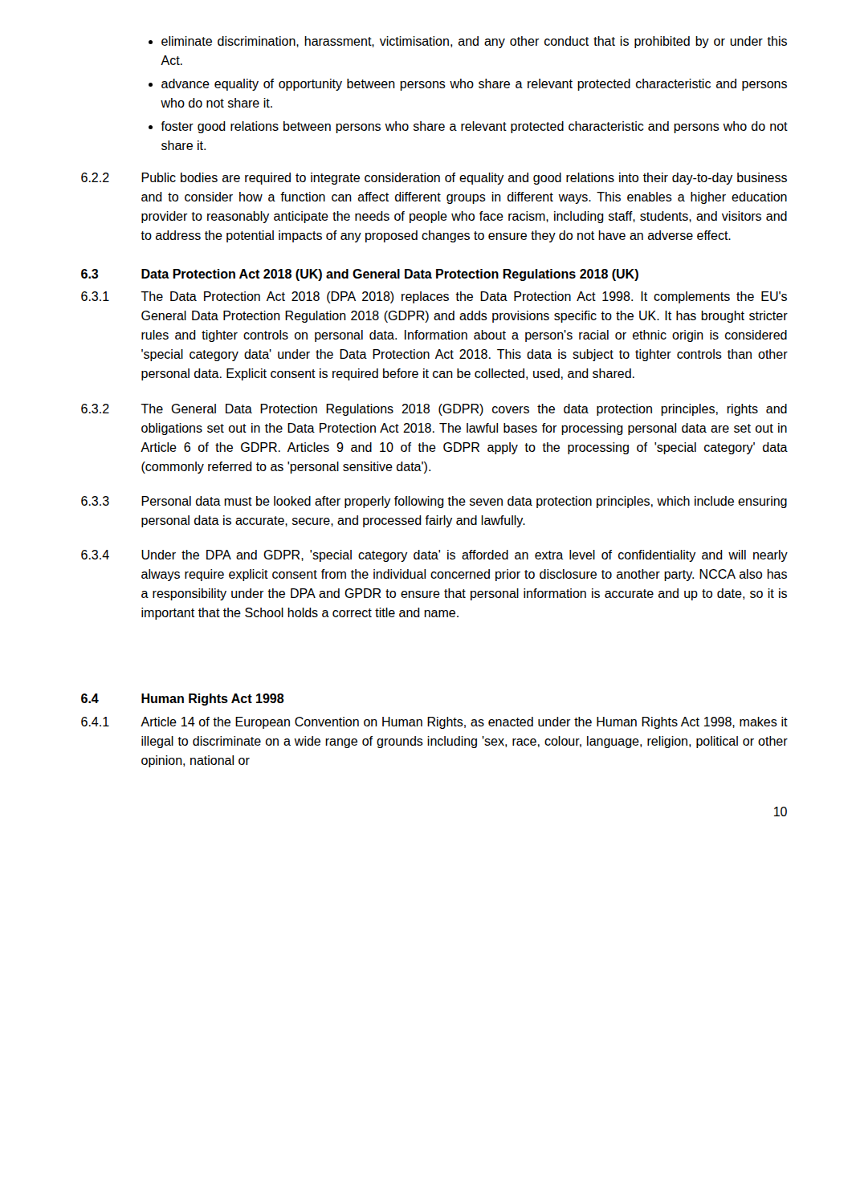eliminate discrimination, harassment, victimisation, and any other conduct that is prohibited by or under this Act.
advance equality of opportunity between persons who share a relevant protected characteristic and persons who do not share it.
foster good relations between persons who share a relevant protected characteristic and persons who do not share it.
6.2.2
Public bodies are required to integrate consideration of equality and good relations into their day-to-day business and to consider how a function can affect different groups in different ways. This enables a higher education provider to reasonably anticipate the needs of people who face racism, including staff, students, and visitors and to address the potential impacts of any proposed changes to ensure they do not have an adverse effect.
6.3
Data Protection Act 2018 (UK) and General Data Protection Regulations 2018 (UK)
6.3.1
The Data Protection Act 2018 (DPA 2018) replaces the Data Protection Act 1998. It complements the EU's General Data Protection Regulation 2018 (GDPR) and adds provisions specific to the UK. It has brought stricter rules and tighter controls on personal data. Information about a person's racial or ethnic origin is considered 'special category data' under the Data Protection Act 2018. This data is subject to tighter controls than other personal data. Explicit consent is required before it can be collected, used, and shared.
6.3.2
The General Data Protection Regulations 2018 (GDPR) covers the data protection principles, rights and obligations set out in the Data Protection Act 2018. The lawful bases for processing personal data are set out in Article 6 of the GDPR. Articles 9 and 10 of the GDPR apply to the processing of 'special category' data (commonly referred to as 'personal sensitive data').
6.3.3
Personal data must be looked after properly following the seven data protection principles, which include ensuring personal data is accurate, secure, and processed fairly and lawfully.
6.3.4
Under the DPA and GDPR, 'special category data' is afforded an extra level of confidentiality and will nearly always require explicit consent from the individual concerned prior to disclosure to another party. NCCA also has a responsibility under the DPA and GPDR to ensure that personal information is accurate and up to date, so it is important that the School holds a correct title and name.
6.4
Human Rights Act 1998
6.4.1
Article 14 of the European Convention on Human Rights, as enacted under the Human Rights Act 1998, makes it illegal to discriminate on a wide range of grounds including 'sex, race, colour, language, religion, political or other opinion, national or
10